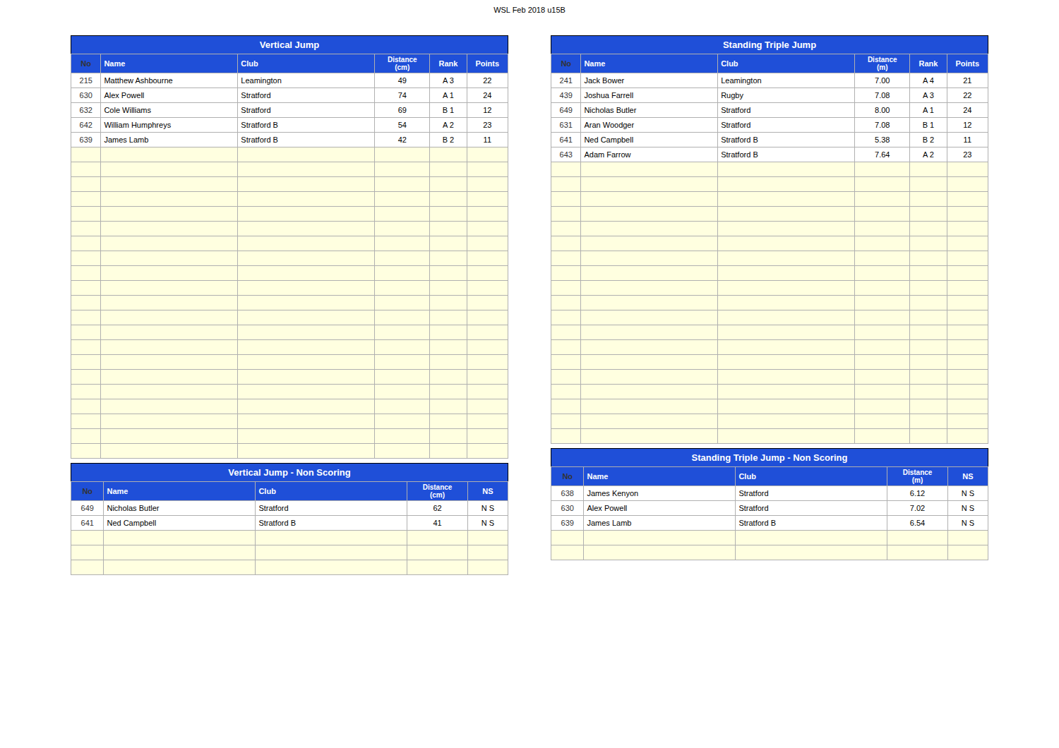WSL Feb 2018 u15B
Vertical Jump
| No | Name | Club | Distance (cm) | Rank | Points |
| --- | --- | --- | --- | --- | --- |
| 215 | Matthew Ashbourne | Leamington | 49 | A 3 | 22 |
| 630 | Alex Powell | Stratford | 74 | A 1 | 24 |
| 632 | Cole Williams | Stratford | 69 | B 1 | 12 |
| 642 | William Humphreys | Stratford B | 54 | A 2 | 23 |
| 639 | James Lamb | Stratford B | 42 | B 2 | 11 |
Vertical Jump - Non Scoring
| No | Name | Club | Distance (cm) | NS |
| --- | --- | --- | --- | --- |
| 649 | Nicholas Butler | Stratford | 62 | N S |
| 641 | Ned Campbell | Stratford B | 41 | N S |
Standing Triple Jump
| No | Name | Club | Distance (m) | Rank | Points |
| --- | --- | --- | --- | --- | --- |
| 241 | Jack Bower | Leamington | 7.00 | A 4 | 21 |
| 439 | Joshua Farrell | Rugby | 7.08 | A 3 | 22 |
| 649 | Nicholas Butler | Stratford | 8.00 | A 1 | 24 |
| 631 | Aran Woodger | Stratford | 7.08 | B 1 | 12 |
| 641 | Ned Campbell | Stratford B | 5.38 | B 2 | 11 |
| 643 | Adam Farrow | Stratford B | 7.64 | A 2 | 23 |
Standing Triple Jump - Non Scoring
| No | Name | Club | Distance (m) | NS |
| --- | --- | --- | --- | --- |
| 638 | James Kenyon | Stratford | 6.12 | N S |
| 630 | Alex Powell | Stratford | 7.02 | N S |
| 639 | James Lamb | Stratford B | 6.54 | N S |